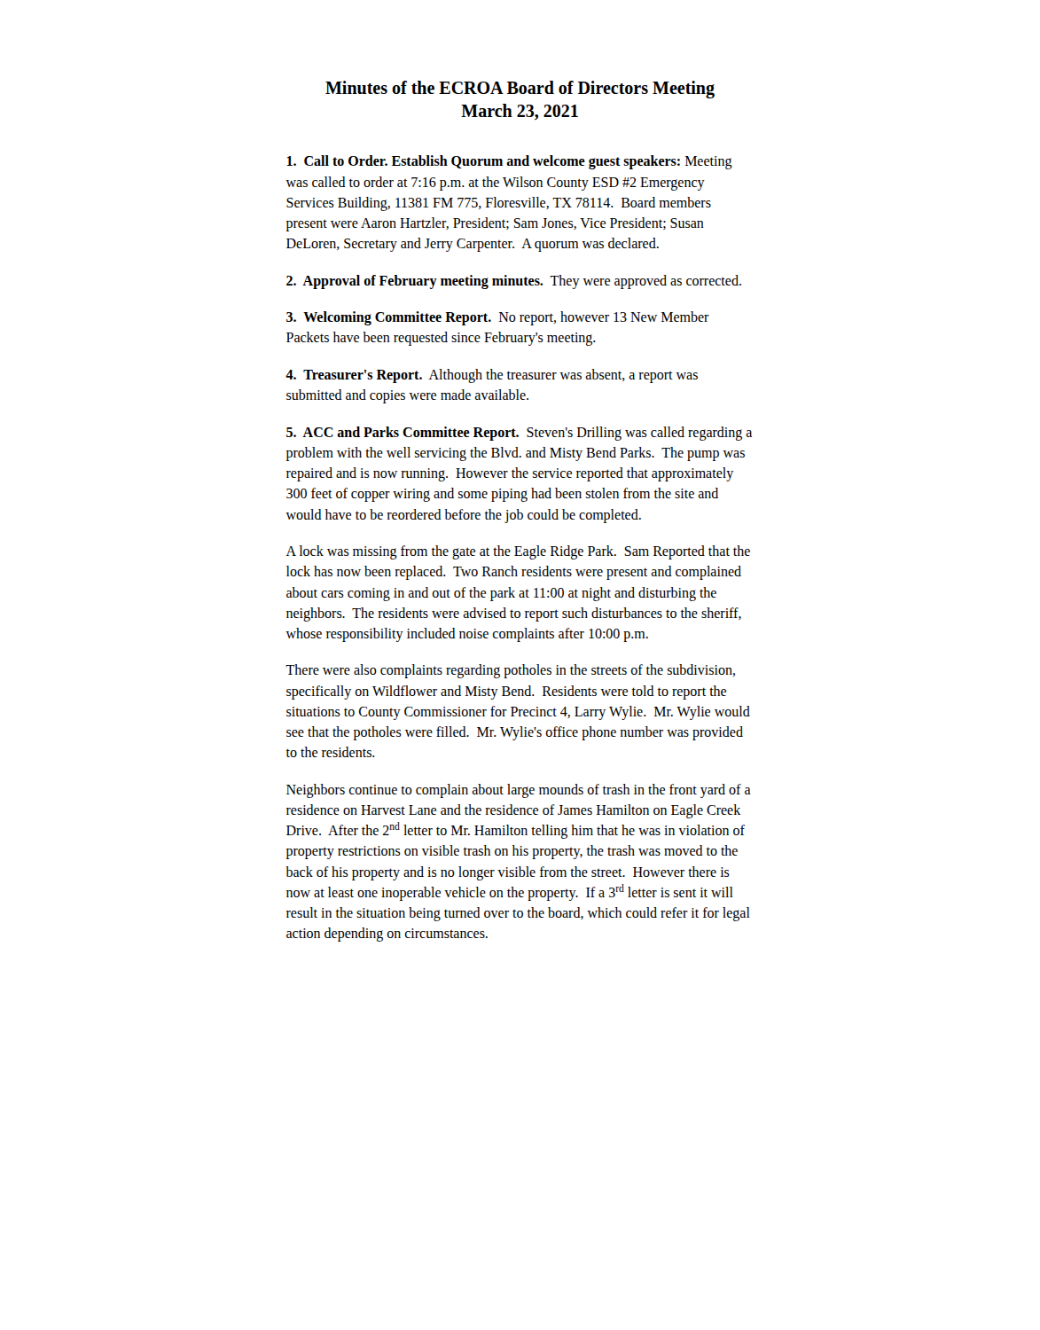Minutes of the ECROA Board of Directors MeetingMarch 23, 2021
1. Call to Order. Establish Quorum and welcome guest speakers: Meeting was called to order at 7:16 p.m. at the Wilson County ESD #2 Emergency Services Building, 11381 FM 775, Floresville, TX 78114. Board members present were Aaron Hartzler, President; Sam Jones, Vice President; Susan DeLoren, Secretary and Jerry Carpenter. A quorum was declared.
2. Approval of February meeting minutes. They were approved as corrected.
3. Welcoming Committee Report. No report, however 13 New Member Packets have been requested since February's meeting.
4. Treasurer's Report. Although the treasurer was absent, a report was submitted and copies were made available.
5. ACC and Parks Committee Report. Steven's Drilling was called regarding a problem with the well servicing the Blvd. and Misty Bend Parks. The pump was repaired and is now running. However the service reported that approximately 300 feet of copper wiring and some piping had been stolen from the site and would have to be reordered before the job could be completed.
A lock was missing from the gate at the Eagle Ridge Park. Sam Reported that the lock has now been replaced. Two Ranch residents were present and complained about cars coming in and out of the park at 11:00 at night and disturbing the neighbors. The residents were advised to report such disturbances to the sheriff, whose responsibility included noise complaints after 10:00 p.m.
There were also complaints regarding potholes in the streets of the subdivision, specifically on Wildflower and Misty Bend. Residents were told to report the situations to County Commissioner for Precinct 4, Larry Wylie. Mr. Wylie would see that the potholes were filled. Mr. Wylie's office phone number was provided to the residents.
Neighbors continue to complain about large mounds of trash in the front yard of a residence on Harvest Lane and the residence of James Hamilton on Eagle Creek Drive. After the 2nd letter to Mr. Hamilton telling him that he was in violation of property restrictions on visible trash on his property, the trash was moved to the back of his property and is no longer visible from the street. However there is now at least one inoperable vehicle on the property. If a 3rd letter is sent it will result in the situation being turned over to the board, which could refer it for legal action depending on circumstances.